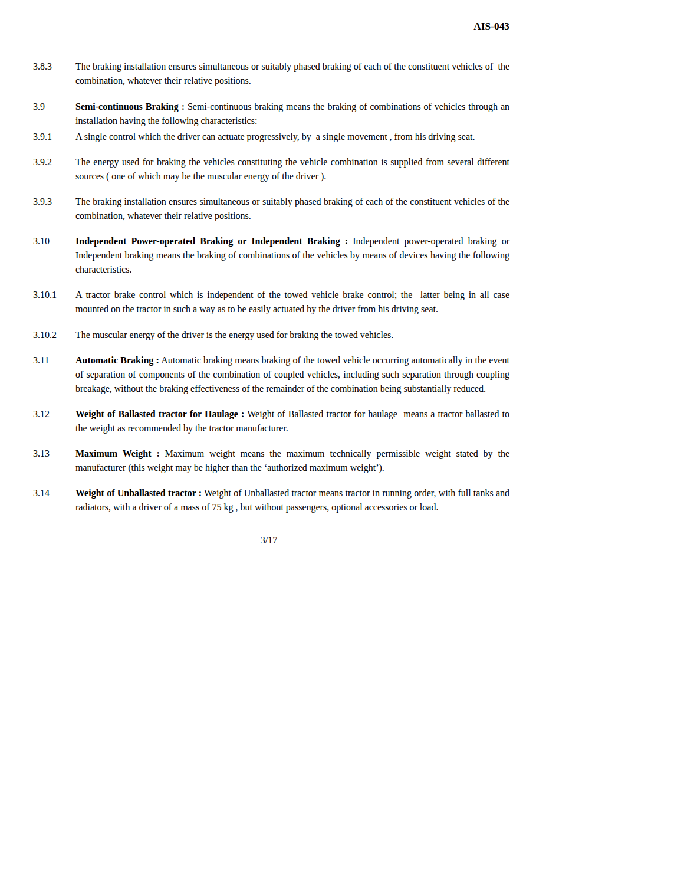AIS-043
3.8.3
The braking installation ensures simultaneous or suitably phased braking of each of the constituent vehicles of the combination, whatever their relative positions.
3.9
Semi-continuous Braking : Semi-continuous braking means the braking of combinations of vehicles through an installation having the following characteristics:
3.9.1
A single control which the driver can actuate progressively, by a single movement , from his driving seat.
3.9.2
The energy used for braking the vehicles constituting the vehicle combination is supplied from several different sources ( one of which may be the muscular energy of the driver ).
3.9.3
The braking installation ensures simultaneous or suitably phased braking of each of the constituent vehicles of the combination, whatever their relative positions.
3.10
Independent Power-operated Braking or Independent Braking : Independent power-operated braking or Independent braking means the braking of combinations of the vehicles by means of devices having the following characteristics.
3.10.1
A tractor brake control which is independent of the towed vehicle brake control; the latter being in all case mounted on the tractor in such a way as to be easily actuated by the driver from his driving seat.
3.10.2
The muscular energy of the driver is the energy used for braking the towed vehicles.
3.11
Automatic Braking : Automatic braking means braking of the towed vehicle occurring automatically in the event of separation of components of the combination of coupled vehicles, including such separation through coupling breakage, without the braking effectiveness of the remainder of the combination being substantially reduced.
3.12
Weight of Ballasted tractor for Haulage : Weight of Ballasted tractor for haulage means a tractor ballasted to the weight as recommended by the tractor manufacturer.
3.13
Maximum Weight : Maximum weight means the maximum technically permissible weight stated by the manufacturer (this weight may be higher than the ‘authorized maximum weight’).
3.14
Weight of Unballasted tractor : Weight of Unballasted tractor means tractor in running order, with full tanks and radiators, with a driver of a mass of 75 kg , but without passengers, optional accessories or load.
3/17